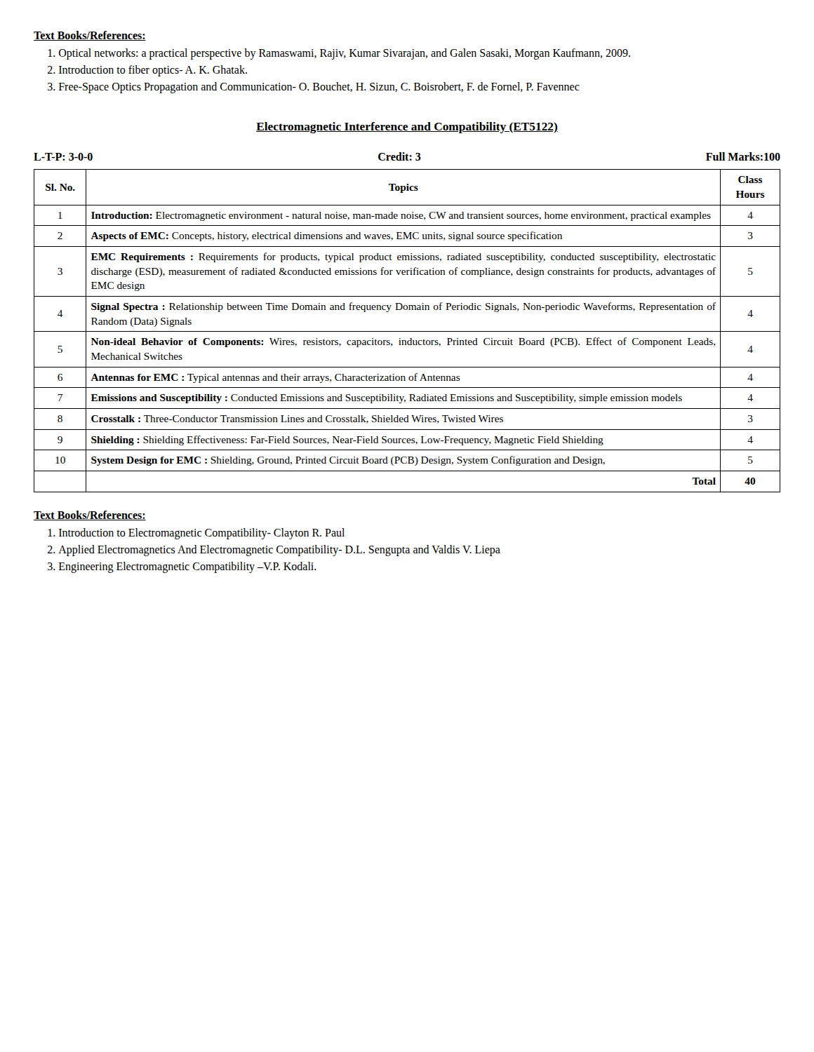Text Books/References:
Optical networks: a practical perspective by Ramaswami, Rajiv, Kumar Sivarajan, and Galen Sasaki, Morgan Kaufmann, 2009.
Introduction to fiber optics- A. K. Ghatak.
Free-Space Optics Propagation and Communication- O. Bouchet, H. Sizun, C. Boisrobert, F. de Fornel, P. Favennec
Electromagnetic Interference and Compatibility (ET5122)
L-T-P: 3-0-0 Credit: 3 Full Marks:100
| Sl. No. | Topics | Class Hours |
| --- | --- | --- |
| 1 | Introduction: Electromagnetic environment - natural noise, man-made noise, CW and transient sources, home environment, practical examples | 4 |
| 2 | Aspects of EMC: Concepts, history, electrical dimensions and waves, EMC units, signal source specification | 3 |
| 3 | EMC Requirements : Requirements for products, typical product emissions, radiated susceptibility, conducted susceptibility, electrostatic discharge (ESD), measurement of radiated &conducted emissions for verification of compliance, design constraints for products, advantages of EMC design | 5 |
| 4 | Signal Spectra : Relationship between Time Domain and frequency Domain of Periodic Signals, Non-periodic Waveforms, Representation of Random (Data) Signals | 4 |
| 5 | Non-ideal Behavior of Components: Wires, resistors, capacitors, inductors, Printed Circuit Board (PCB). Effect of Component Leads, Mechanical Switches | 4 |
| 6 | Antennas for EMC : Typical antennas and their arrays, Characterization of Antennas | 4 |
| 7 | Emissions and Susceptibility : Conducted Emissions and Susceptibility, Radiated Emissions and Susceptibility, simple emission models | 4 |
| 8 | Crosstalk : Three-Conductor Transmission Lines and Crosstalk, Shielded Wires, Twisted Wires | 3 |
| 9 | Shielding : Shielding Effectiveness: Far-Field Sources, Near-Field Sources, Low-Frequency, Magnetic Field Shielding | 4 |
| 10 | System Design for EMC : Shielding, Ground, Printed Circuit Board (PCB) Design, System Configuration and Design, | 5 |
| | Total | 40 |
Text Books/References:
Introduction to Electromagnetic Compatibility- Clayton R. Paul
Applied Electromagnetics And Electromagnetic Compatibility- D.L. Sengupta and Valdis V. Liepa
Engineering Electromagnetic Compatibility –V.P. Kodali.